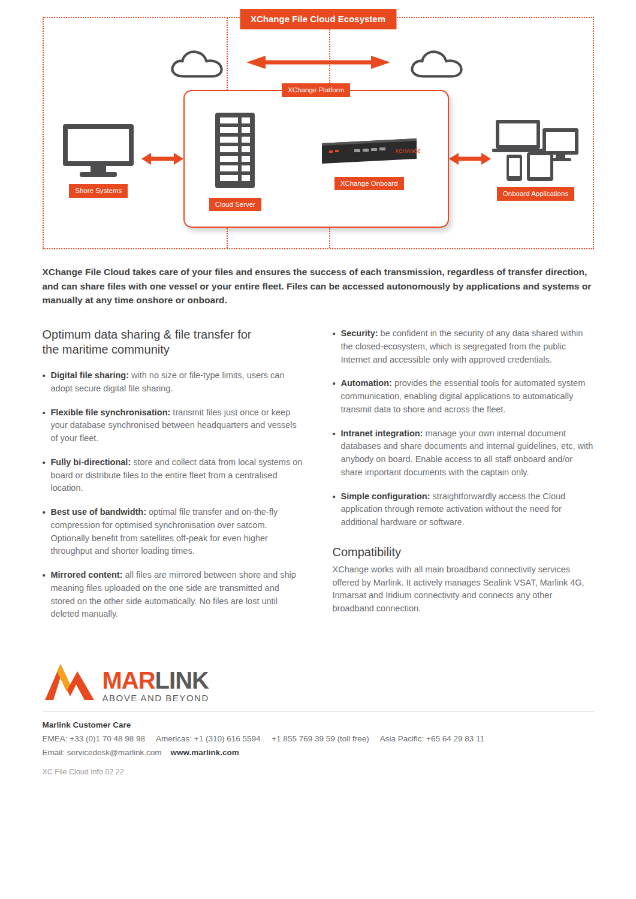XChange File Cloud Ecosystem
Shore Systems
XChange Platform
Cloud Server
XCHANGE
XChange Onboard
Onboard Applications
XChange File Cloud takes care of your files and ensures the success of each transmission, regardless of transfer direction, and can share files with one vessel or your entire fleet. Files can be accessed autonomously by applications and systems or manually at any time onshore or onboard.
Optimum data sharing & file transfer for
the maritime community
Digital file sharing: with no size or file-type limits, users can adopt secure digital file sharing.
Flexible file synchronisation: transmit files just once or keep your database synchronised between headquarters and vessels of your fleet.
Fully bi-directional: store and collect data from local systems on board or distribute files to the entire fleet from a centralised location.
Best use of bandwidth: optimal file transfer and on-the-fly compression for optimised synchronisation over satcom. Optionally benefit from satellites off-peak for even higher throughput and shorter loading times.
Mirrored content: all files are mirrored between shore and ship meaning files uploaded on the one side are transmitted and stored on the other side automatically. No files are lost until deleted manually.
Security: be confident in the security of any data shared within the closed-ecosystem, which is segregated from the public Internet and accessible only with approved credentials.
Automation: provides the essential tools for automated system communication, enabling digital applications to automatically transmit data to shore and across the fleet.
Intranet integration: manage your own internal document databases and share documents and internal guidelines, etc, with anybody on board. Enable access to all staff onboard and/or share important documents with the captain only.
Simple configuration: straightforwardly access the Cloud application through remote activation without the need for additional hardware or software.
Compatibility
XChange works with all main broadband connectivity services offered by Marlink. It actively manages Sealink VSAT, Marlink 4G, Inmarsat and Iridium connectivity and connects any other broadband connection.
MAR LINK ABOVE AND BEYOND
Marlink Customer Care
EMEA: +33 (0)1 70 48 98 98 Americas: +1 (310) 616 5594 +1 855 769 39 59 (toll free) Asia Pacific: +65 64 29 83 11
Email: servicedesk@marlink.com www.marlink.com
XC File Cloud Info 02 22